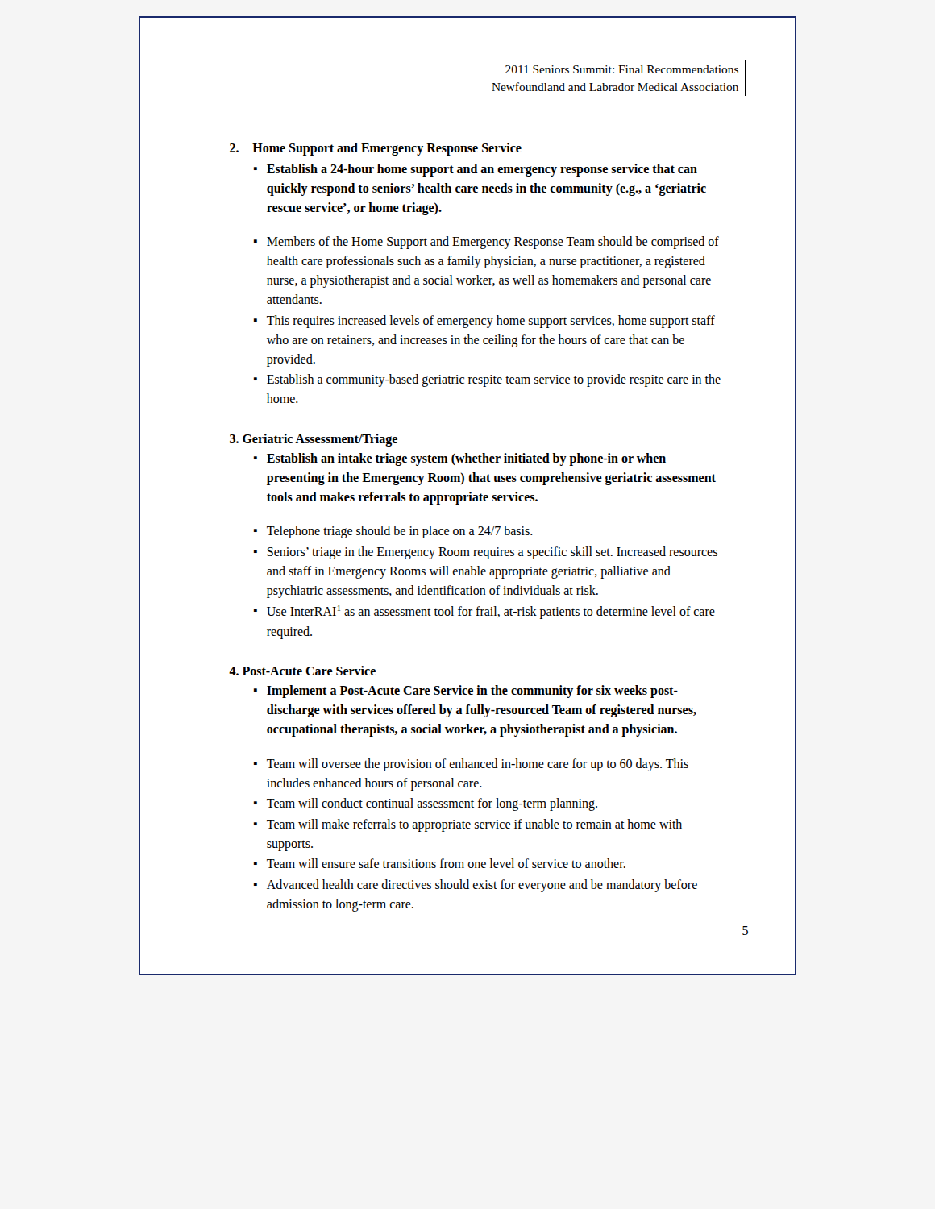2011 Seniors Summit: Final Recommendations
Newfoundland and Labrador Medical Association
2. Home Support and Emergency Response Service
Establish a 24-hour home support and an emergency response service that can quickly respond to seniors’ health care needs in the community (e.g., a ‘geriatric rescue service’, or home triage).
Members of the Home Support and Emergency Response Team should be comprised of health care professionals such as a family physician, a nurse practitioner, a registered nurse, a physiotherapist and a social worker, as well as homemakers and personal care attendants.
This requires increased levels of emergency home support services, home support staff who are on retainers, and increases in the ceiling for the hours of care that can be provided.
Establish a community-based geriatric respite team service to provide respite care in the home.
3. Geriatric Assessment/Triage
Establish an intake triage system (whether initiated by phone-in or when presenting in the Emergency Room) that uses comprehensive geriatric assessment tools and makes referrals to appropriate services.
Telephone triage should be in place on a 24/7 basis.
Seniors’ triage in the Emergency Room requires a specific skill set. Increased resources and staff in Emergency Rooms will enable appropriate geriatric, palliative and psychiatric assessments, and identification of individuals at risk.
Use InterRAI1 as an assessment tool for frail, at-risk patients to determine level of care required.
4. Post-Acute Care Service
Implement a Post-Acute Care Service in the community for six weeks post-discharge with services offered by a fully-resourced Team of registered nurses, occupational therapists, a social worker, a physiotherapist and a physician.
Team will oversee the provision of enhanced in-home care for up to 60 days. This includes enhanced hours of personal care.
Team will conduct continual assessment for long-term planning.
Team will make referrals to appropriate service if unable to remain at home with supports.
Team will ensure safe transitions from one level of service to another.
Advanced health care directives should exist for everyone and be mandatory before admission to long-term care.
5